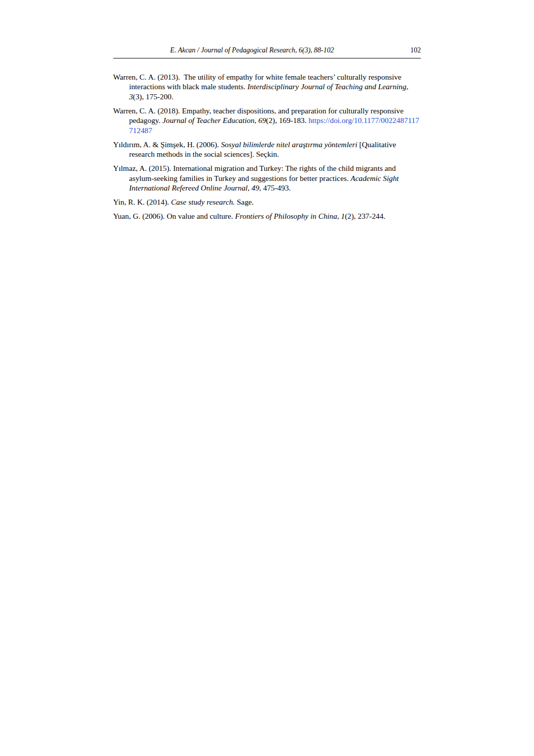E. Akcan / Journal of Pedagogical Research, 6(3), 88-102 102
Warren, C. A. (2013). The utility of empathy for white female teachers’ culturally responsive interactions with black male students. Interdisciplinary Journal of Teaching and Learning, 3(3), 175-200.
Warren, C. A. (2018). Empathy, teacher dispositions, and preparation for culturally responsive pedagogy. Journal of Teacher Education, 69(2), 169-183. https://doi.org/10.1177/0022487117712487
Yıldırım, A. & Şimşek, H. (2006). Sosyal bilimlerde nitel araştırma yöntemleri [Qualitative research methods in the social sciences]. Seçkin.
Yılmaz, A. (2015). International migration and Turkey: The rights of the child migrants and asylum-seeking families in Turkey and suggestions for better practices. Academic Sight International Refereed Online Journal, 49, 475-493.
Yin, R. K. (2014). Case study research. Sage.
Yuan, G. (2006). On value and culture. Frontiers of Philosophy in China, 1(2), 237-244.